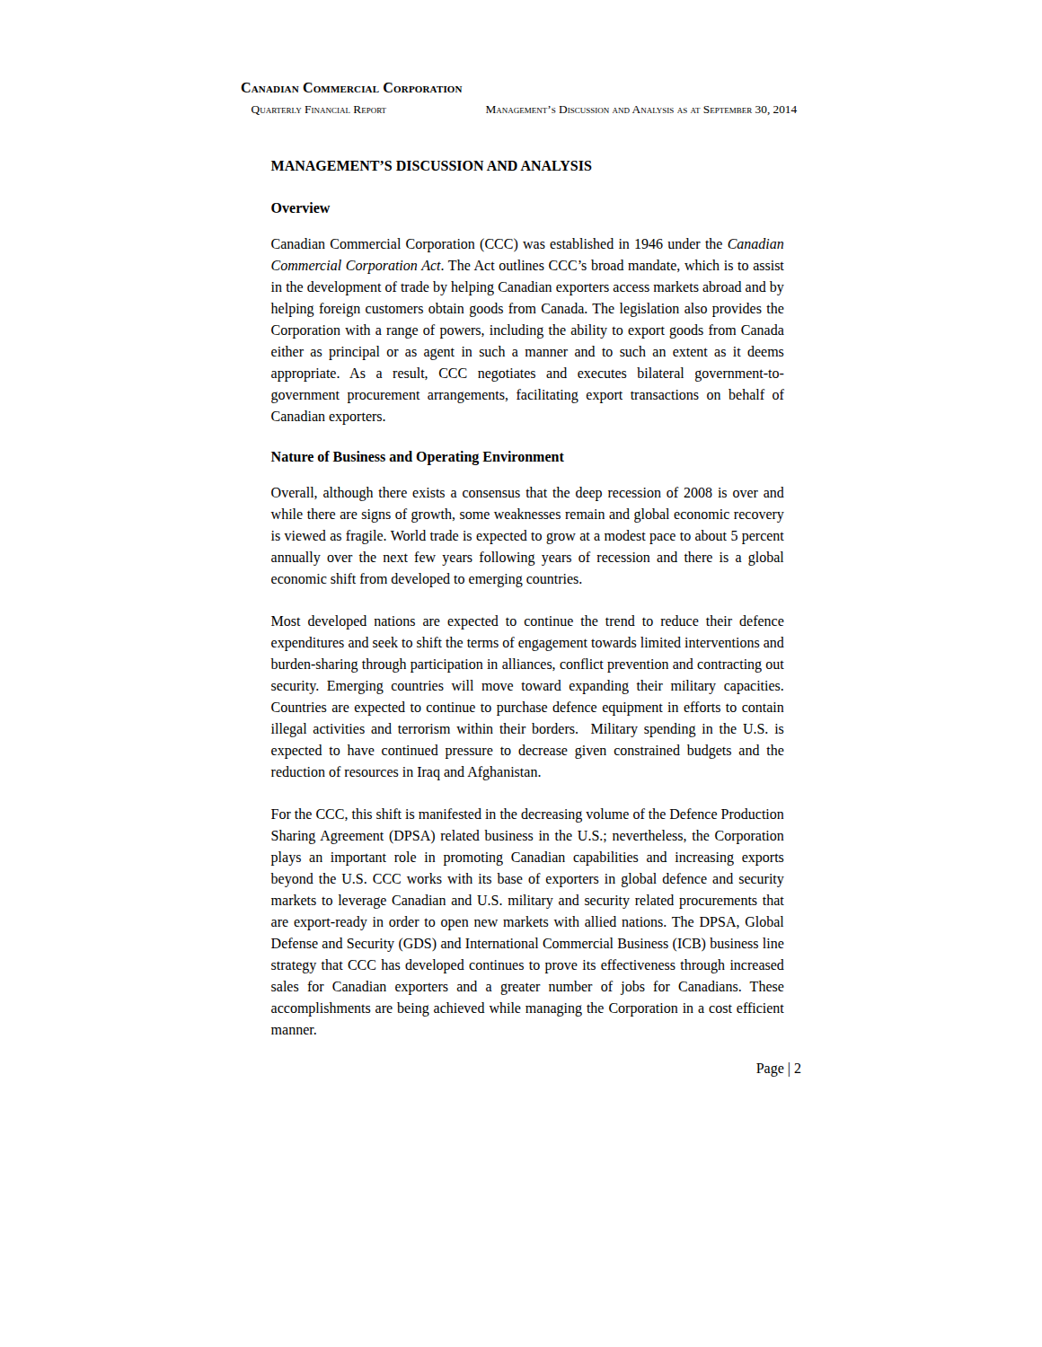Canadian Commercial Corporation
Quarterly Financial Report Management’s Discussion and Analysis as at September 30, 2014
MANAGEMENT’S DISCUSSION AND ANALYSIS
Overview
Canadian Commercial Corporation (CCC) was established in 1946 under the Canadian Commercial Corporation Act. The Act outlines CCC’s broad mandate, which is to assist in the development of trade by helping Canadian exporters access markets abroad and by helping foreign customers obtain goods from Canada. The legislation also provides the Corporation with a range of powers, including the ability to export goods from Canada either as principal or as agent in such a manner and to such an extent as it deems appropriate. As a result, CCC negotiates and executes bilateral government-to-government procurement arrangements, facilitating export transactions on behalf of Canadian exporters.
Nature of Business and Operating Environment
Overall, although there exists a consensus that the deep recession of 2008 is over and while there are signs of growth, some weaknesses remain and global economic recovery is viewed as fragile. World trade is expected to grow at a modest pace to about 5 percent annually over the next few years following years of recession and there is a global economic shift from developed to emerging countries.
Most developed nations are expected to continue the trend to reduce their defence expenditures and seek to shift the terms of engagement towards limited interventions and burden-sharing through participation in alliances, conflict prevention and contracting out security. Emerging countries will move toward expanding their military capacities. Countries are expected to continue to purchase defence equipment in efforts to contain illegal activities and terrorism within their borders. Military spending in the U.S. is expected to have continued pressure to decrease given constrained budgets and the reduction of resources in Iraq and Afghanistan.
For the CCC, this shift is manifested in the decreasing volume of the Defence Production Sharing Agreement (DPSA) related business in the U.S.; nevertheless, the Corporation plays an important role in promoting Canadian capabilities and increasing exports beyond the U.S. CCC works with its base of exporters in global defence and security markets to leverage Canadian and U.S. military and security related procurements that are export-ready in order to open new markets with allied nations. The DPSA, Global Defense and Security (GDS) and International Commercial Business (ICB) business line strategy that CCC has developed continues to prove its effectiveness through increased sales for Canadian exporters and a greater number of jobs for Canadians. These accomplishments are being achieved while managing the Corporation in a cost efficient manner.
Page | 2